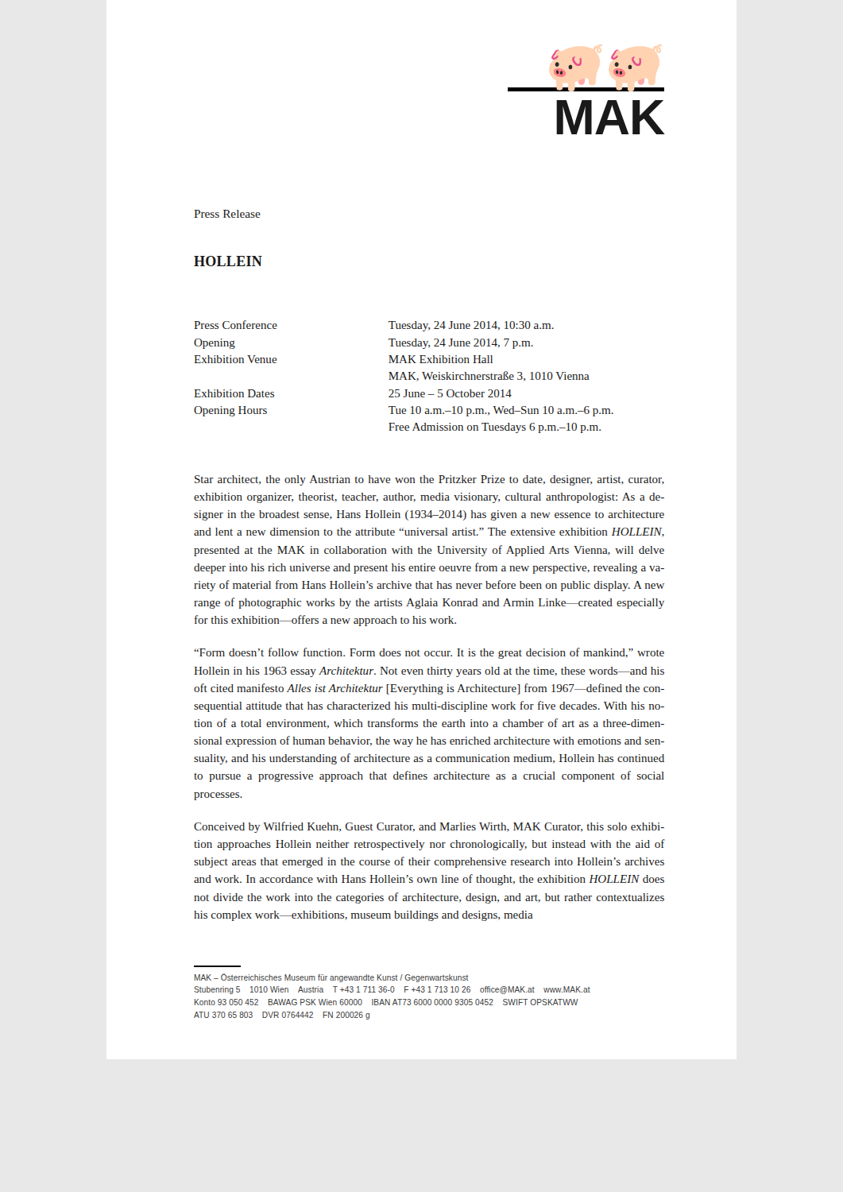🐖🐖
MAK
Press Release
HOLLEIN
| Press Conference | Tuesday, 24 June 2014, 10:30 a.m. |
| Opening | Tuesday, 24 June 2014, 7 p.m. |
| Exhibition Venue | MAK Exhibition Hall |
| | MAK, Weiskirchnerstraße 3, 1010 Vienna |
| Exhibition Dates | 25 June – 5 October 2014 |
| Opening Hours | Tue 10 a.m.–10 p.m., Wed–Sun 10 a.m.–6 p.m. |
| | Free Admission on Tuesdays 6 p.m.–10 p.m. |
Star architect, the only Austrian to have won the Pritzker Prize to date, designer, artist, curator, exhibition organizer, theorist, teacher, author, media visionary, cultural anthropologist: As a designer in the broadest sense, Hans Hollein (1934–2014) has given a new essence to architecture and lent a new dimension to the attribute “universal artist.” The extensive exhibition HOLLEIN, presented at the MAK in collaboration with the University of Applied Arts Vienna, will delve deeper into his rich universe and present his entire oeuvre from a new perspective, revealing a variety of material from Hans Hollein’s archive that has never before been on public display. A new range of photographic works by the artists Aglaia Konrad and Armin Linke—created especially for this exhibition—offers a new approach to his work.
“Form doesn’t follow function. Form does not occur. It is the great decision of mankind,” wrote Hollein in his 1963 essay Architektur. Not even thirty years old at the time, these words—and his oft cited manifesto Alles ist Architektur [Everything is Architecture] from 1967—defined the consequential attitude that has characterized his multi-discipline work for five decades. With his notion of a total environment, which transforms the earth into a chamber of art as a three-dimensional expression of human behavior, the way he has enriched architecture with emotions and sensuality, and his understanding of architecture as a communication medium, Hollein has continued to pursue a progressive approach that defines architecture as a crucial component of social processes.
Conceived by Wilfried Kuehn, Guest Curator, and Marlies Wirth, MAK Curator, this solo exhibition approaches Hollein neither retrospectively nor chronologically, but instead with the aid of subject areas that emerged in the course of their comprehensive research into Hollein’s archives and work. In accordance with Hans Hollein’s own line of thought, the exhibition HOLLEIN does not divide the work into the categories of architecture, design, and art, but rather contextualizes his complex work—exhibitions, museum buildings and designs, media
MAK – Österreichisches Museum für angewandte Kunst / Gegenwartskunst
Stubenring 5 1010 Wien Austria T +43 1 711 36-0 F +43 1 713 10 26 office@MAK.at www.MAK.at
Konto 93 050 452 BAWAG PSK Wien 60000 IBAN AT73 6000 0000 9305 0452 SWIFT OPSKATWW
ATU 370 65 803 DVR 0764442 FN 200026 g